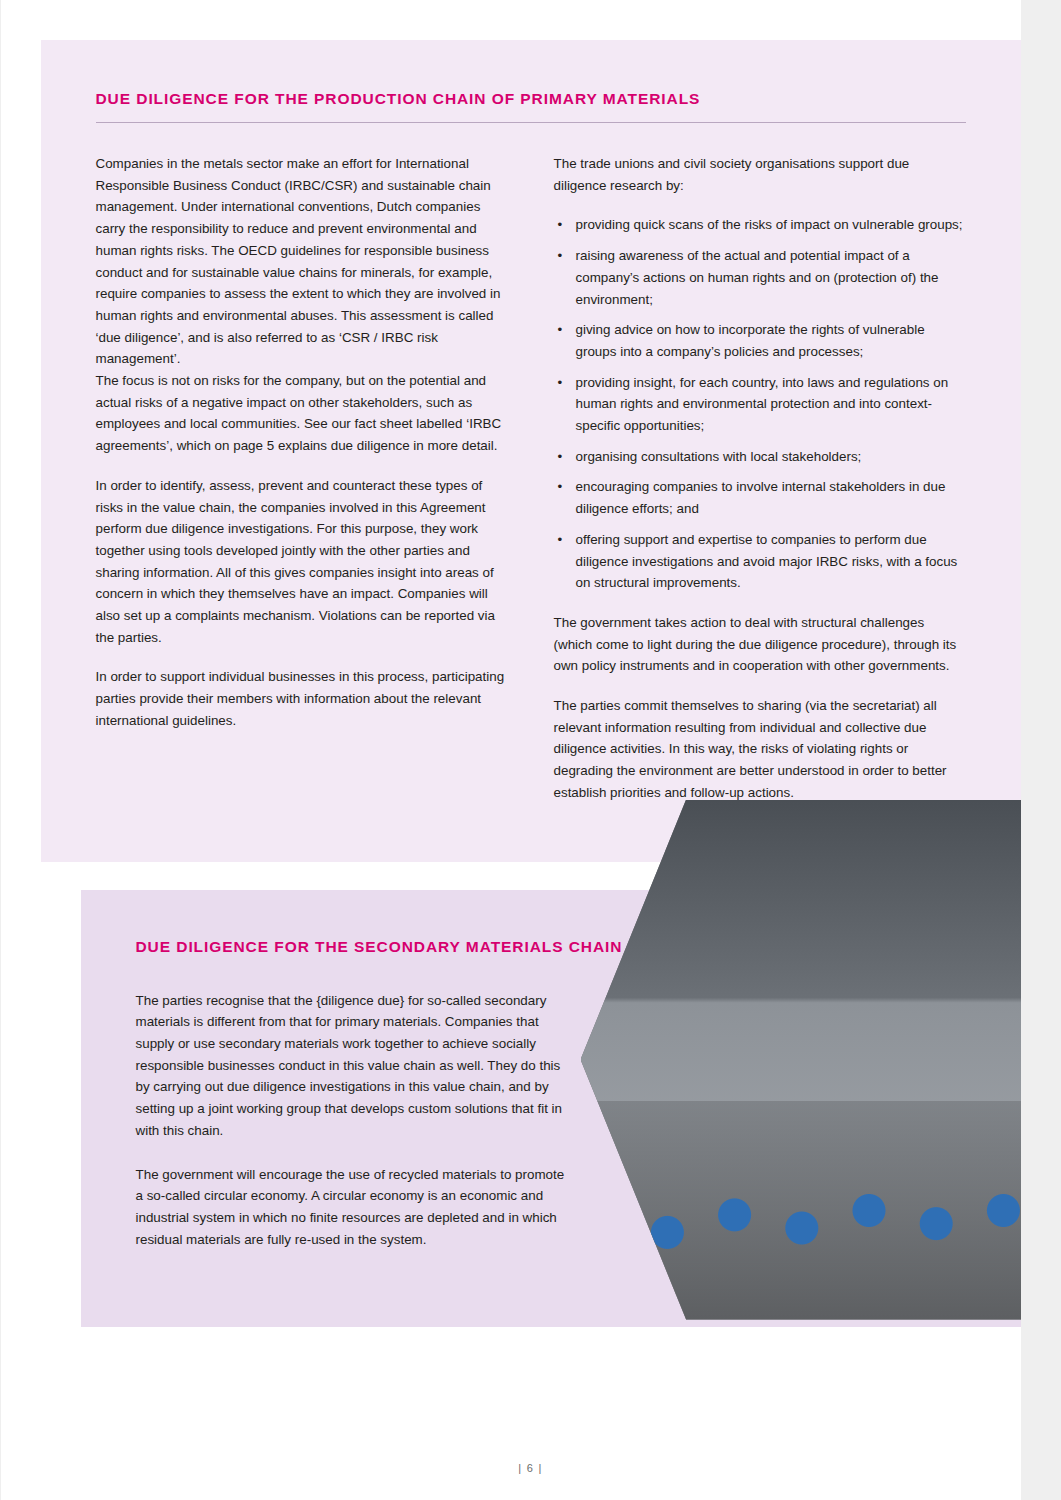Due diligence for the production chain of primary materials
Companies in the metals sector make an effort for International Responsible Business Conduct (IRBC/CSR) and sustainable chain management. Under international conventions, Dutch companies carry the responsibility to reduce and prevent environmental and human rights risks. The OECD guidelines for responsible business conduct and for sustainable value chains for minerals, for example, require companies to assess the extent to which they are involved in human rights and environmental abuses. This assessment is called ‘due diligence’, and is also referred to as ‘CSR / IRBC risk management’.
The focus is not on risks for the company, but on the potential and actual risks of a negative impact on other stakeholders, such as employees and local communities. See our fact sheet labelled ‘IRBC agreements’, which on page 5 explains due diligence in more detail.
In order to identify, assess, prevent and counteract these types of risks in the value chain, the companies involved in this Agreement perform due diligence investigations. For this purpose, they work together using tools developed jointly with the other parties and sharing information. All of this gives companies insight into areas of concern in which they themselves have an impact. Companies will also set up a complaints mechanism. Violations can be reported via the parties.
In order to support individual businesses in this process, participating parties provide their members with information about the relevant international guidelines.
The trade unions and civil society organisations support due diligence research by:
providing quick scans of the risks of impact on vulnerable groups;
raising awareness of the actual and potential impact of a company’s actions on human rights and on (protection of) the environment;
giving advice on how to incorporate the rights of vulnerable groups into a company’s policies and processes;
providing insight, for each country, into laws and regulations on human rights and environmental protection and into context-specific opportunities;
organising consultations with local stakeholders;
encouraging companies to involve internal stakeholders in due diligence efforts; and
offering support and expertise to companies to perform due diligence investigations and avoid major IRBC risks, with a focus on structural improvements.
The government takes action to deal with structural challenges (which come to light during the due diligence procedure), through its own policy instruments and in cooperation with other governments.
The parties commit themselves to sharing (via the secretariat) all relevant information resulting from individual and collective due diligence activities. In this way, the risks of violating rights or degrading the environment are better understood in order to better establish priorities and follow-up actions.
Due diligence for the secondary materials chain
The parties recognise that the {diligence due} for so-called secondary materials is different from that for primary materials. Companies that supply or use secondary materials work together to achieve socially responsible businesses conduct in this value chain as well. They do this by carrying out due diligence investigations in this value chain, and by setting up a joint working group that develops custom solutions that fit in with this chain.
The government will encourage the use of recycled materials to promote a so-called circular economy. A circular economy is an economic and industrial system in which no finite resources are depleted and in which residual materials are fully re-used in the system.
| 6 |